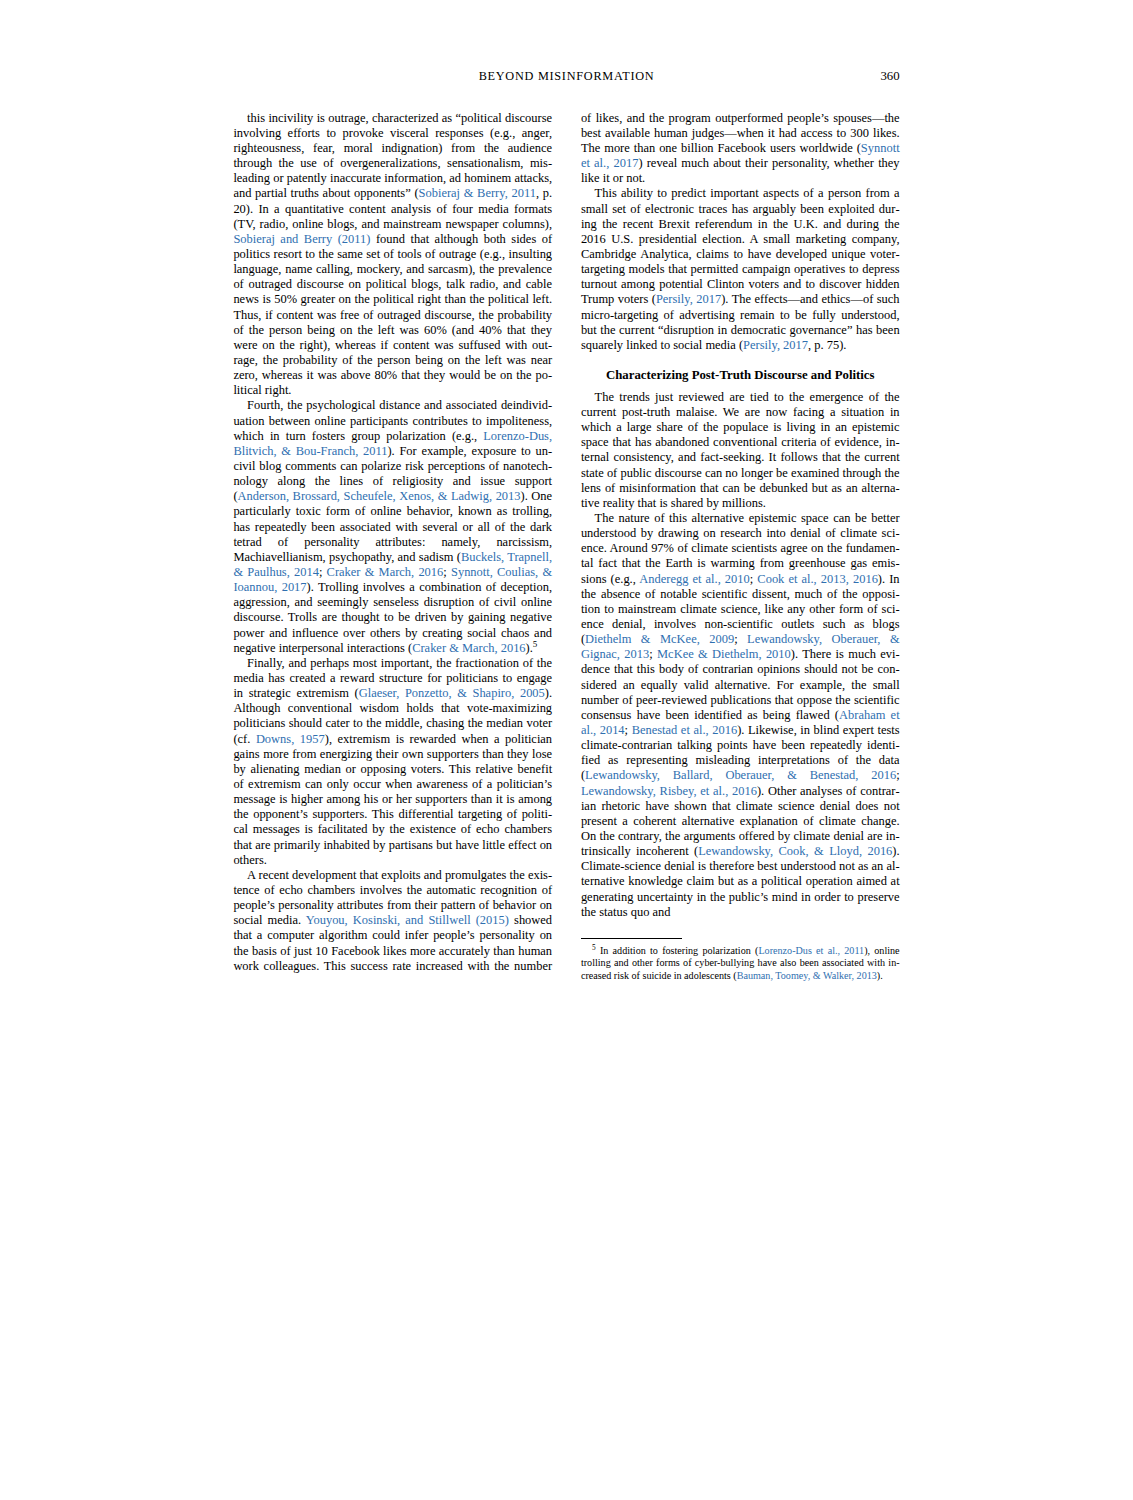Beyond Misinformation 360
this incivility is outrage, characterized as “political discourse involving efforts to provoke visceral responses (e.g., anger, righteousness, fear, moral indignation) from the audience through the use of overgeneralizations, sensationalism, misleading or patently inaccurate information, ad hominem attacks, and partial truths about opponents” (Sobieraj & Berry, 2011, p. 20). In a quantitative content analysis of four media formats (TV, radio, online blogs, and mainstream newspaper columns), Sobieraj and Berry (2011) found that although both sides of politics resort to the same set of tools of outrage (e.g., insulting language, name calling, mockery, and sarcasm), the prevalence of outraged discourse on political blogs, talk radio, and cable news is 50% greater on the political right than the political left. Thus, if content was free of outraged discourse, the probability of the person being on the left was 60% (and 40% that they were on the right), whereas if content was suffused with outrage, the probability of the person being on the left was near zero, whereas it was above 80% that they would be on the political right.
Fourth, the psychological distance and associated deindividuation between online participants contributes to impoliteness, which in turn fosters group polarization (e.g., Lorenzo-Dus, Blitvich, & Bou-Franch, 2011). For example, exposure to uncivil blog comments can polarize risk perceptions of nanotechnology along the lines of religiosity and issue support (Anderson, Brossard, Scheufele, Xenos, & Ladwig, 2013). One particularly toxic form of online behavior, known as trolling, has repeatedly been associated with several or all of the dark tetrad of personality attributes: namely, narcissism, Machiavellianism, psychopathy, and sadism (Buckels, Trapnell, & Paulhus, 2014; Craker & March, 2016; Synnott, Coulias, & Ioannou, 2017). Trolling involves a combination of deception, aggression, and seemingly senseless disruption of civil online discourse. Trolls are thought to be driven by gaining negative power and influence over others by creating social chaos and negative interpersonal interactions (Craker & March, 2016).5
Finally, and perhaps most important, the fractionation of the media has created a reward structure for politicians to engage in strategic extremism (Glaeser, Ponzetto, & Shapiro, 2005). Although conventional wisdom holds that vote-maximizing politicians should cater to the middle, chasing the median voter (cf. Downs, 1957), extremism is rewarded when a politician gains more from energizing their own supporters than they lose by alienating median or opposing voters. This relative benefit of extremism can only occur when awareness of a politician’s message is higher among his or her supporters than it is among the opponent’s supporters. This differential targeting of political messages is facilitated by the existence of echo chambers that are primarily inhabited by partisans but have little effect on others.
A recent development that exploits and promulgates the existence of echo chambers involves the automatic recognition of people’s personality attributes from their pattern of behavior on social media. Youyou, Kosinski, and Stillwell (2015) showed that a computer algorithm could infer people’s personality on the basis of just 10 Facebook likes more accurately than human work colleagues. This success rate increased with the number of likes, and the program outperformed people’s spouses—the best available human judges—when it had access to 300 likes. The more than one billion Facebook users worldwide (Synnott et al., 2017) reveal much about their personality, whether they like it or not.
This ability to predict important aspects of a person from a small set of electronic traces has arguably been exploited during the recent Brexit referendum in the U.K. and during the 2016 U.S. presidential election. A small marketing company, Cambridge Analytica, claims to have developed unique voter-targeting models that permitted campaign operatives to depress turnout among potential Clinton voters and to discover hidden Trump voters (Persily, 2017). The effects—and ethics—of such micro-targeting of advertising remain to be fully understood, but the current “disruption in democratic governance” has been squarely linked to social media (Persily, 2017, p. 75).
Characterizing Post-Truth Discourse and Politics
The trends just reviewed are tied to the emergence of the current post-truth malaise. We are now facing a situation in which a large share of the populace is living in an epistemic space that has abandoned conventional criteria of evidence, internal consistency, and fact-seeking. It follows that the current state of public discourse can no longer be examined through the lens of misinformation that can be debunked but as an alternative reality that is shared by millions.
The nature of this alternative epistemic space can be better understood by drawing on research into denial of climate science. Around 97% of climate scientists agree on the fundamental fact that the Earth is warming from greenhouse gas emissions (e.g., Anderegg et al., 2010; Cook et al., 2013, 2016). In the absence of notable scientific dissent, much of the opposition to mainstream climate science, like any other form of science denial, involves non-scientific outlets such as blogs (Diethelm & McKee, 2009; Lewandowsky, Oberauer, & Gignac, 2013; McKee & Diethelm, 2010). There is much evidence that this body of contrarian opinions should not be considered an equally valid alternative. For example, the small number of peer-reviewed publications that oppose the scientific consensus have been identified as being flawed (Abraham et al., 2014; Benestad et al., 2016). Likewise, in blind expert tests climate-contrarian talking points have been repeatedly identified as representing misleading interpretations of the data (Lewandowsky, Ballard, Oberauer, & Benestad, 2016; Lewandowsky, Risbey, et al., 2016). Other analyses of contrarian rhetoric have shown that climate science denial does not present a coherent alternative explanation of climate change. On the contrary, the arguments offered by climate denial are intrinsically incoherent (Lewandowsky, Cook, & Lloyd, 2016). Climate-science denial is therefore best understood not as an alternative knowledge claim but as a political operation aimed at generating uncertainty in the public’s mind in order to preserve the status quo and
5 In addition to fostering polarization (Lorenzo-Dus et al., 2011), online trolling and other forms of cyber-bullying have also been associated with increased risk of suicide in adolescents (Bauman, Toomey, & Walker, 2013).